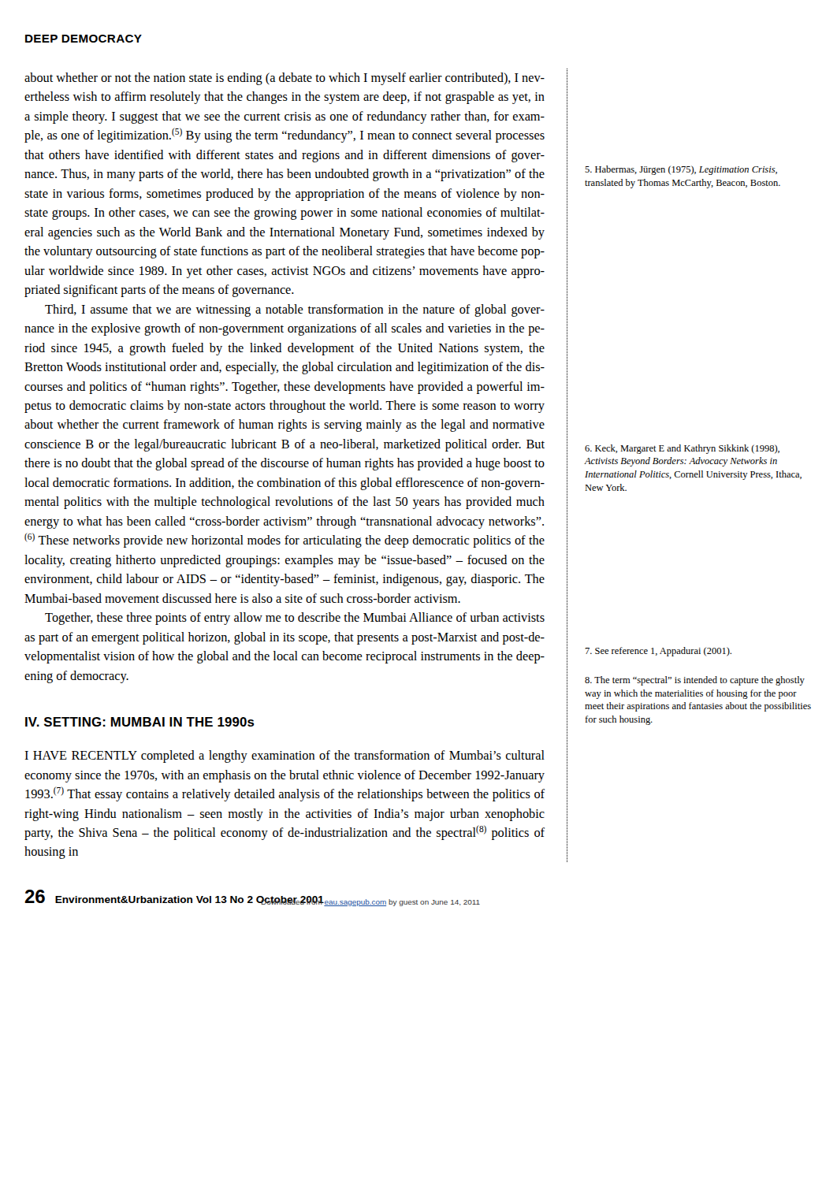DEEP DEMOCRACY
about whether or not the nation state is ending (a debate to which I myself earlier contributed), I nevertheless wish to affirm resolutely that the changes in the system are deep, if not graspable as yet, in a simple theory. I suggest that we see the current crisis as one of redundancy rather than, for example, as one of legitimization.(5) By using the term “redundancy”, I mean to connect several processes that others have identified with different states and regions and in different dimensions of governance. Thus, in many parts of the world, there has been undoubted growth in a “privatization” of the state in various forms, sometimes produced by the appropriation of the means of violence by non-state groups. In other cases, we can see the growing power in some national economies of multilateral agencies such as the World Bank and the International Monetary Fund, sometimes indexed by the voluntary outsourcing of state functions as part of the neoliberal strategies that have become popular worldwide since 1989. In yet other cases, activist NGOs and citizens’ movements have appropriated significant parts of the means of governance.
Third, I assume that we are witnessing a notable transformation in the nature of global governance in the explosive growth of non-government organizations of all scales and varieties in the period since 1945, a growth fueled by the linked development of the United Nations system, the Bretton Woods institutional order and, especially, the global circulation and legitimization of the discourses and politics of “human rights”. Together, these developments have provided a powerful impetus to democratic claims by non-state actors throughout the world. There is some reason to worry about whether the current framework of human rights is serving mainly as the legal and normative conscience B or the legal/bureaucratic lubricant B of a neo-liberal, marketized political order. But there is no doubt that the global spread of the discourse of human rights has provided a huge boost to local democratic formations. In addition, the combination of this global efflorescence of non-governmental politics with the multiple technological revolutions of the last 50 years has provided much energy to what has been called “cross-border activism” through “transnational advocacy networks”.(6) These networks provide new horizontal modes for articulating the deep democratic politics of the locality, creating hitherto unpredicted groupings: examples may be “issue-based” – focused on the environment, child labour or AIDS – or “identity-based” – feminist, indigenous, gay, diasporic. The Mumbai-based movement discussed here is also a site of such cross-border activism.
Together, these three points of entry allow me to describe the Mumbai Alliance of urban activists as part of an emergent political horizon, global in its scope, that presents a post-Marxist and post-developmentalist vision of how the global and the local can become reciprocal instruments in the deepening of democracy.
IV. SETTING: MUMBAI IN THE 1990s
I HAVE RECENTLY completed a lengthy examination of the transformation of Mumbai’s cultural economy since the 1970s, with an emphasis on the brutal ethnic violence of December 1992-January 1993.(7) That essay contains a relatively detailed analysis of the relationships between the politics of right-wing Hindu nationalism – seen mostly in the activities of India’s major urban xenophobic party, the Shiva Sena – the political economy of de-industrialization and the spectral(8) politics of housing in
5. Habermas, Jürgen (1975), Legitimation Crisis, translated by Thomas McCarthy, Beacon, Boston.
6. Keck, Margaret E and Kathryn Sikkink (1998), Activists Beyond Borders: Advocacy Networks in International Politics, Cornell University Press, Ithaca, New York.
7. See reference 1, Appadurai (2001).
8. The term “spectral” is intended to capture the ghostly way in which the materialities of housing for the poor meet their aspirations and fantasies about the possibilities for such housing.
26 Environment&Urbanization Vol 13 No 2 October 2001 Downloaded from eau.sagepub.com by guest on June 14, 2011